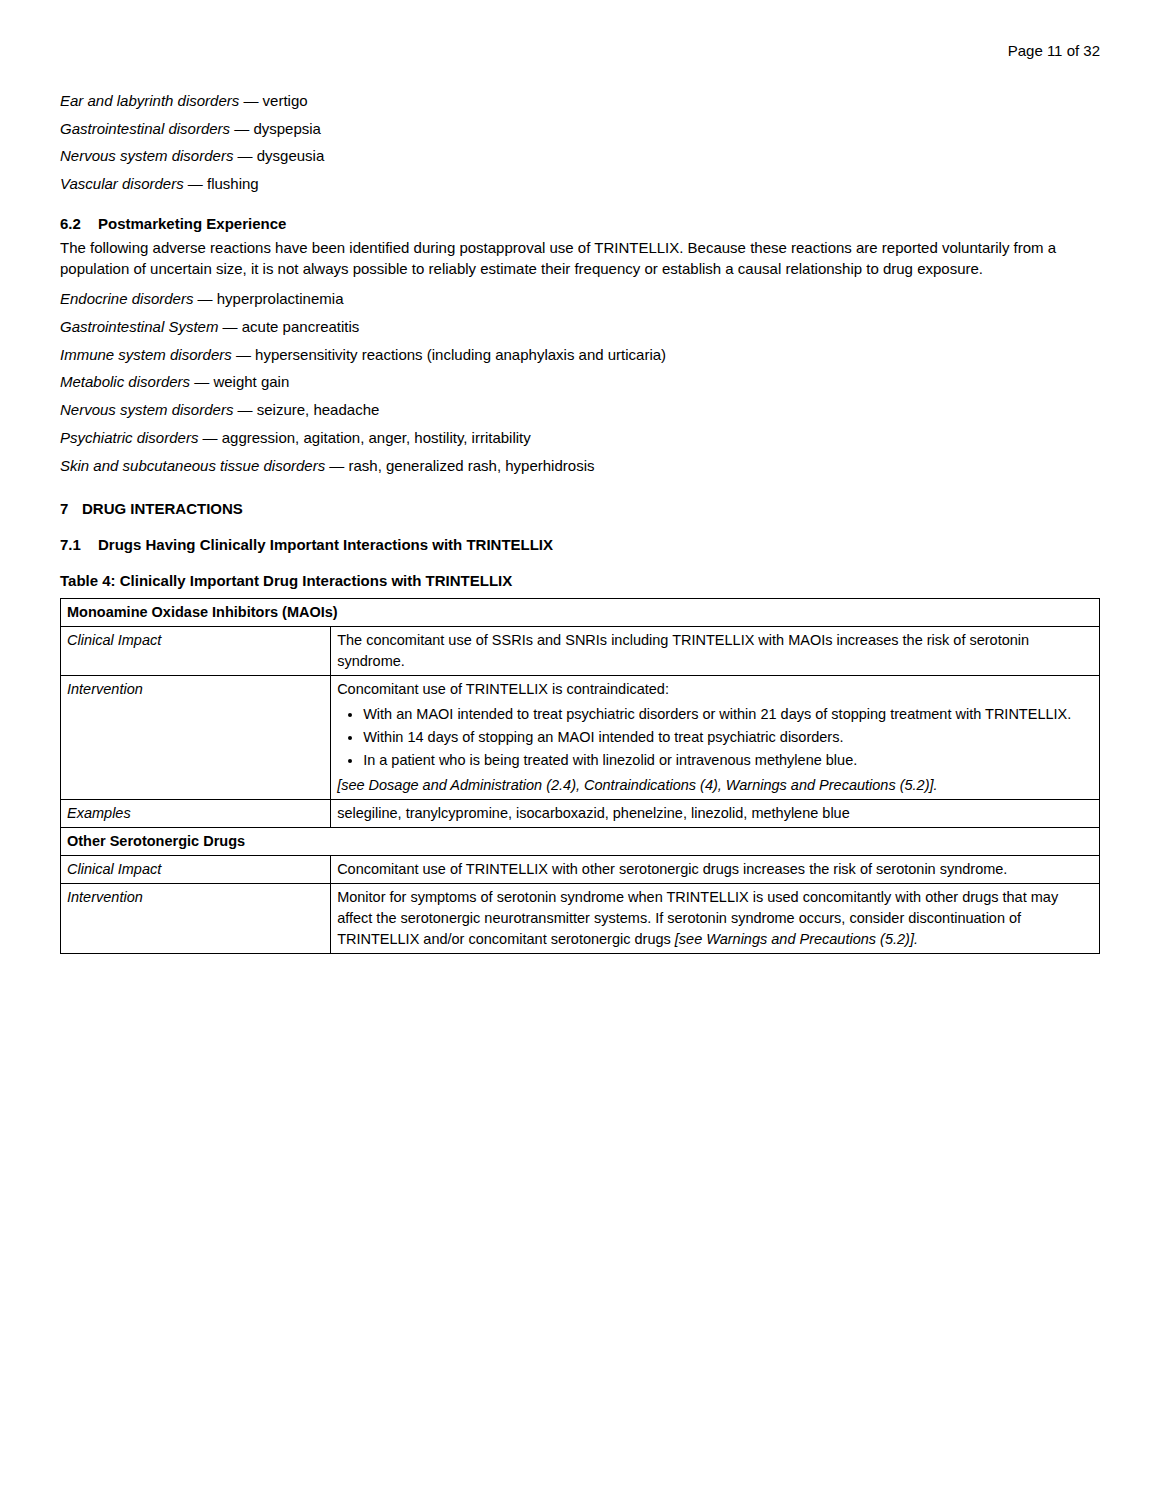Page 11 of 32
Ear and labyrinth disorders — vertigo
Gastrointestinal disorders — dyspepsia
Nervous system disorders — dysgeusia
Vascular disorders — flushing
6.2 Postmarketing Experience
The following adverse reactions have been identified during postapproval use of TRINTELLIX. Because these reactions are reported voluntarily from a population of uncertain size, it is not always possible to reliably estimate their frequency or establish a causal relationship to drug exposure.
Endocrine disorders — hyperprolactinemia
Gastrointestinal System — acute pancreatitis
Immune system disorders — hypersensitivity reactions (including anaphylaxis and urticaria)
Metabolic disorders — weight gain
Nervous system disorders — seizure, headache
Psychiatric disorders — aggression, agitation, anger, hostility, irritability
Skin and subcutaneous tissue disorders — rash, generalized rash, hyperhidrosis
7 DRUG INTERACTIONS
7.1 Drugs Having Clinically Important Interactions with TRINTELLIX
Table 4: Clinically Important Drug Interactions with TRINTELLIX
| Monoamine Oxidase Inhibitors (MAOIs) |
| Clinical Impact | The concomitant use of SSRIs and SNRIs including TRINTELLIX with MAOIs increases the risk of serotonin syndrome. |
| Intervention | Concomitant use of TRINTELLIX is contraindicated: With an MAOI intended to treat psychiatric disorders or within 21 days of stopping treatment with TRINTELLIX. Within 14 days of stopping an MAOI intended to treat psychiatric disorders. In a patient who is being treated with linezolid or intravenous methylene blue. [see Dosage and Administration (2.4), Contraindications (4), Warnings and Precautions (5.2)]. |
| Examples | selegiline, tranylcypromine, isocarboxazid, phenelzine, linezolid, methylene blue |
| Other Serotonergic Drugs |
| Clinical Impact | Concomitant use of TRINTELLIX with other serotonergic drugs increases the risk of serotonin syndrome. |
| Intervention | Monitor for symptoms of serotonin syndrome when TRINTELLIX is used concomitantly with other drugs that may affect the serotonergic neurotransmitter systems. If serotonin syndrome occurs, consider discontinuation of TRINTELLIX and/or concomitant serotonergic drugs [see Warnings and Precautions (5.2)]. |